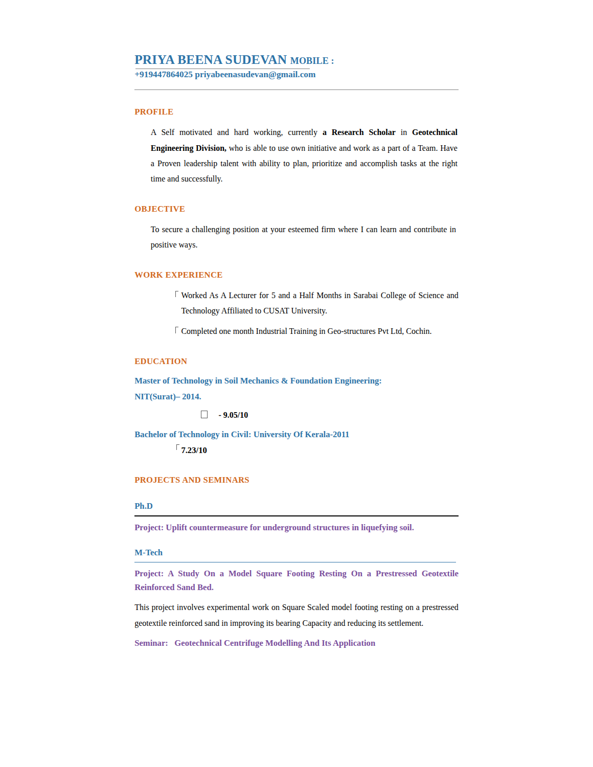PRIYA BEENA SUDEVAN MOBILE :
+919447864025 priyabeenasudevan@gmail.com
PROFILE
A Self motivated and hard working, currently a Research Scholar in Geotechnical Engineering Division, who is able to use own initiative and work as a part of a Team. Have a Proven leadership talent with ability to plan, prioritize and accomplish tasks at the right time and successfully.
OBJECTIVE
To secure a challenging position at your esteemed firm where I can learn and contribute in positive ways.
WORK EXPERIENCE
Worked As A Lecturer for 5 and a Half Months in Sarabai College of Science and Technology Affiliated to CUSAT University.
Completed one month Industrial Training in Geo-structures Pvt Ltd, Cochin.
EDUCATION
Master of Technology in Soil Mechanics & Foundation Engineering:
NIT(Surat)– 2014.
- 9.05/10
Bachelor of Technology in Civil: University Of Kerala-2011
7.23/10
PROJECTS AND SEMINARS
Ph.D
Project: Uplift countermeasure for underground structures in liquefying soil.
M-Tech
Project: A Study On a Model Square Footing Resting On a Prestressed Geotextile Reinforced Sand Bed.
This project involves experimental work on Square Scaled model footing resting on a prestressed geotextile reinforced sand in improving its bearing Capacity and reducing its settlement.
Seminar: Geotechnical Centrifuge Modelling And Its Application